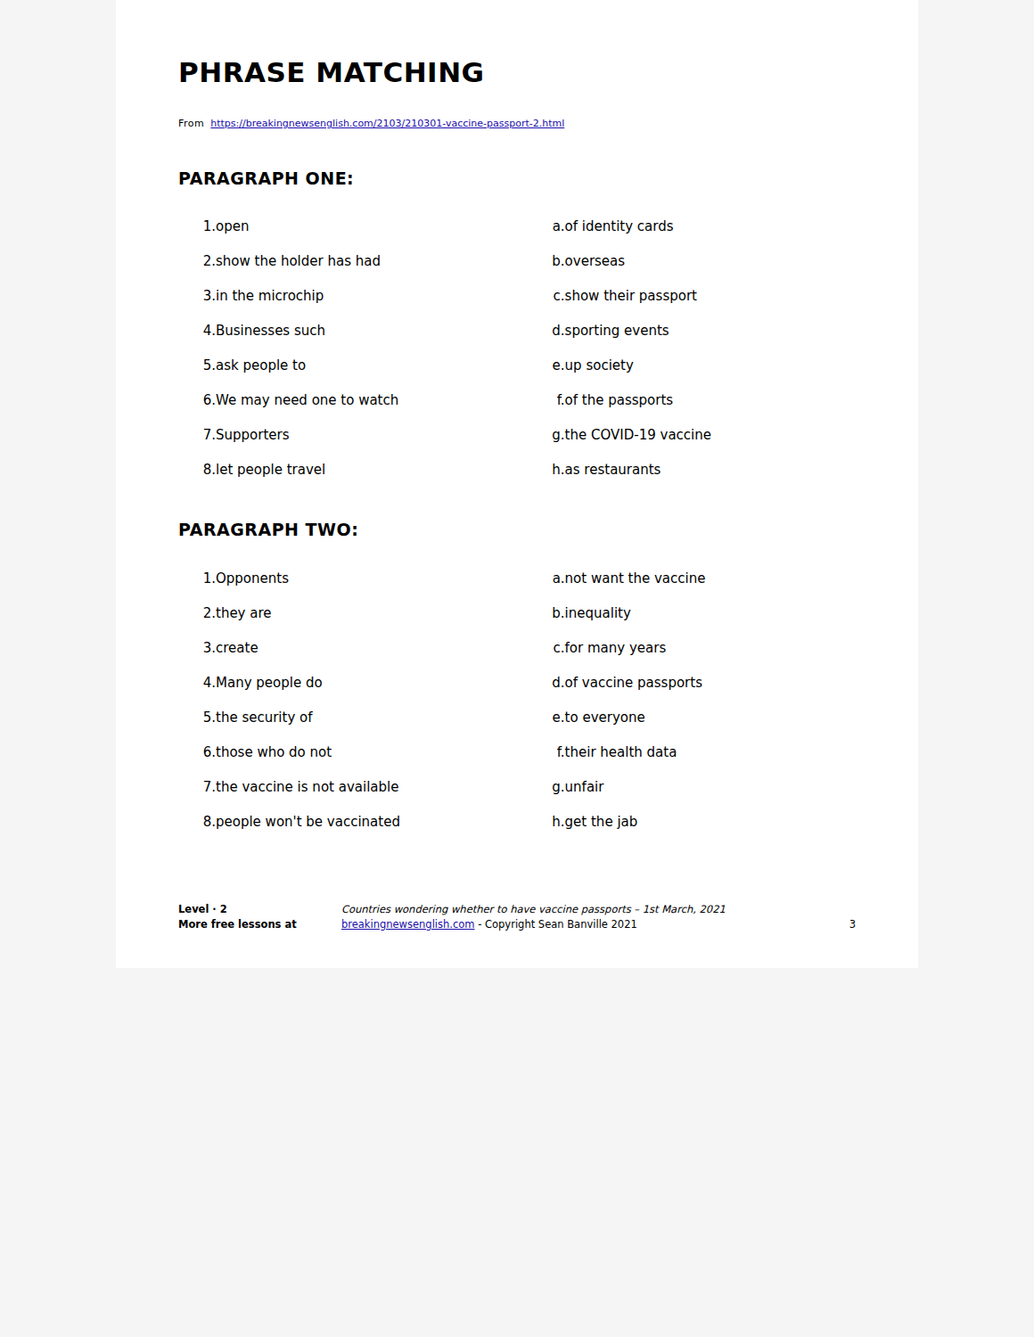PHRASE MATCHING
From https://breakingnewsenglish.com/2103/210301-vaccine-passport-2.html
PARAGRAPH ONE:
| 1. | open | a. | of identity cards |
| 2. | show the holder has had | b. | overseas |
| 3. | in the microchip | c. | show their passport |
| 4. | Businesses such | d. | sporting events |
| 5. | ask people to | e. | up society |
| 6. | We may need one to watch | f. | of the passports |
| 7. | Supporters | g. | the COVID-19 vaccine |
| 8. | let people travel | h. | as restaurants |
PARAGRAPH TWO:
| 1. | Opponents | a. | not want the vaccine |
| 2. | they are | b. | inequality |
| 3. | create | c. | for many years |
| 4. | Many people do | d. | of vaccine passports |
| 5. | the security of | e. | to everyone |
| 6. | those who do not | f. | their health data |
| 7. | the vaccine is not available | g. | unfair |
| 8. | people won't be vaccinated | h. | get the jab |
| Level · 2 | Countries wondering whether to have vaccine passports – 1st March, 2021 | |
| More free lessons at | breakingnewsenglish.com - Copyright Sean Banville 2021 | 3 |